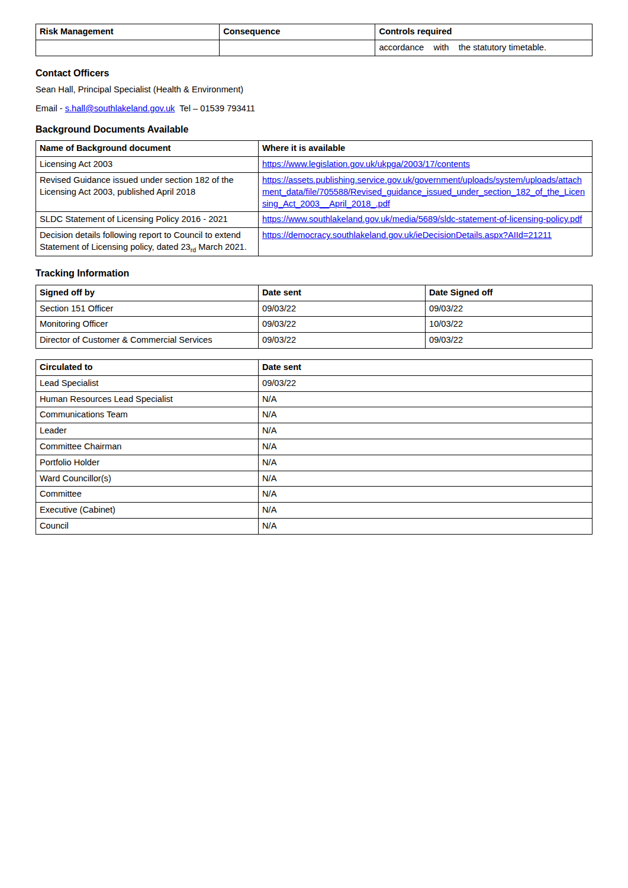| Risk Management | Consequence | Controls required |
| --- | --- | --- |
| | | accordance with the statutory timetable. |
Contact Officers
Sean Hall, Principal Specialist (Health & Environment)
Email - s.hall@southlakeland.gov.uk Tel – 01539 793411
Background Documents Available
| Name of Background document | Where it is available |
| --- | --- |
| Licensing Act 2003 | https://www.legislation.gov.uk/ukpga/2003/17/contents |
| Revised Guidance issued under section 182 of the Licensing Act 2003, published April 2018 | https://assets.publishing.service.gov.uk/government/uploads/system/uploads/attachment_data/file/705588/Revised_guidance_issued_under_section_182_of_the_Licensing_Act_2003__April_2018_.pdf |
| SLDC Statement of Licensing Policy 2016 - 2021 | https://www.southlakeland.gov.uk/media/5689/sldc-statement-of-licensing-policy.pdf |
| Decision details following report to Council to extend Statement of Licensing policy, dated 23 rd March 2021. | https://democracy.southlakeland.gov.uk/ieDecisionDetails.aspx?AIId=21211 |
Tracking Information
| Signed off by | Date sent | Date Signed off |
| --- | --- | --- |
| Section 151 Officer | 09/03/22 | 09/03/22 |
| Monitoring Officer | 09/03/22 | 10/03/22 |
| Director of Customer & Commercial Services | 09/03/22 | 09/03/22 |
| Circulated to | Date sent |
| --- | --- |
| Lead Specialist | 09/03/22 |
| Human Resources Lead Specialist | N/A |
| Communications Team | N/A |
| Leader | N/A |
| Committee Chairman | N/A |
| Portfolio Holder | N/A |
| Ward Councillor(s) | N/A |
| Committee | N/A |
| Executive (Cabinet) | N/A |
| Council | N/A |